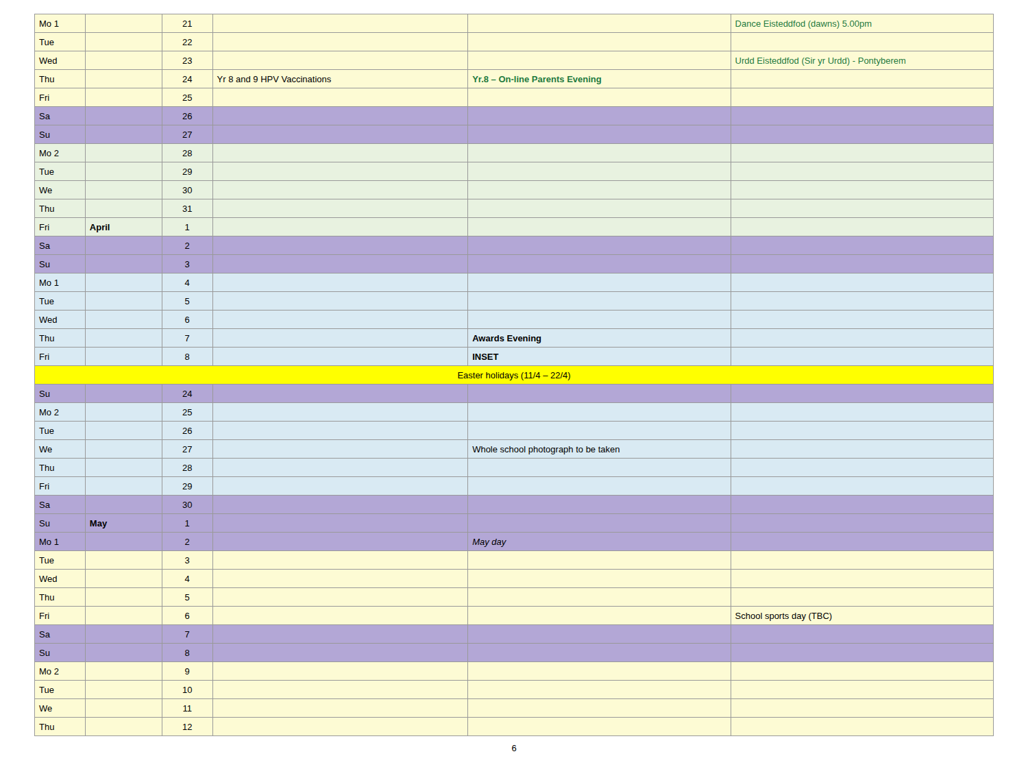| Mo 1 | | 21 | | | Dance Eisteddfod (dawns) 5.00pm |
| Tue | | 22 | | | |
| Wed | | 23 | | | Urdd Eisteddfod (Sir yr Urdd) - Pontyberem |
| Thu | | 24 | Yr 8 and 9 HPV Vaccinations | Yr.8 – On-line Parents Evening | |
| Fri | | 25 | | | |
| Sa | | 26 | | | |
| Su | | 27 | | | |
| Mo 2 | | 28 | | | |
| Tue | | 29 | | | |
| We | | 30 | | | |
| Thu | | 31 | | | |
| Fri | April | 1 | | | |
| Sa | | 2 | | | |
| Su | | 3 | | | |
| Mo 1 | | 4 | | | |
| Tue | | 5 | | | |
| Wed | | 6 | | | |
| Thu | | 7 | | Awards Evening | |
| Fri | | 8 | | INSET | |
| Easter holidays (11/4 – 22/4) |
| Su | | 24 | | | |
| Mo 2 | | 25 | | | |
| Tue | | 26 | | | |
| We | | 27 | | Whole school photograph to be taken | |
| Thu | | 28 | | | |
| Fri | | 29 | | | |
| Sa | | 30 | | | |
| Su | May | 1 | | | |
| Mo 1 | | 2 | | May day | |
| Tue | | 3 | | | |
| Wed | | 4 | | | |
| Thu | | 5 | | | |
| Fri | | 6 | | | School sports day (TBC) |
| Sa | | 7 | | | |
| Su | | 8 | | | |
| Mo 2 | | 9 | | | |
| Tue | | 10 | | | |
| We | | 11 | | | |
| Thu | | 12 | | | |
6